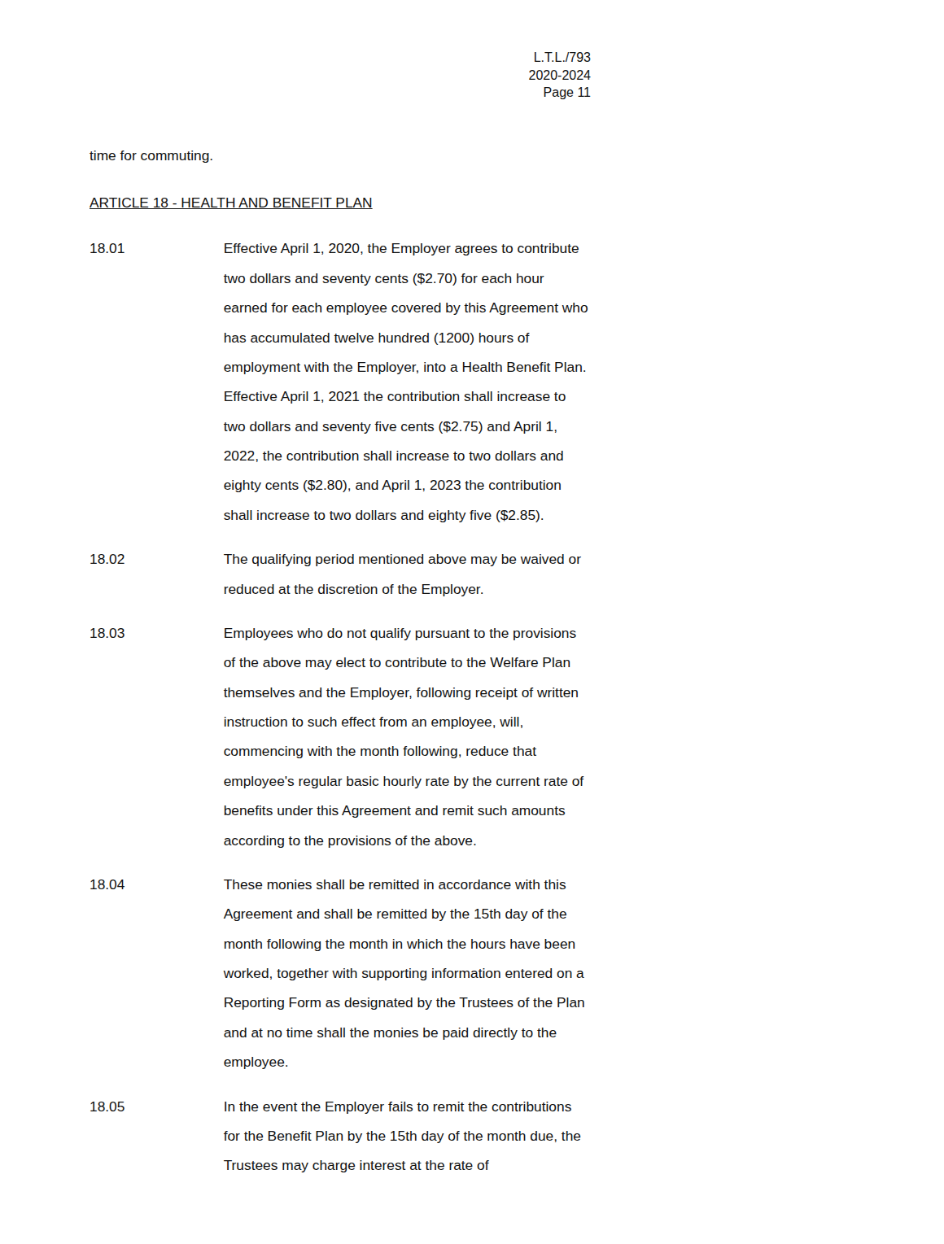L.T.L./793
2020-2024
Page 11
time for commuting.
ARTICLE 18 - HEALTH AND BENEFIT PLAN
18.01
Effective April 1, 2020, the Employer agrees to contribute two dollars and seventy cents ($2.70) for each hour earned for each employee covered by this Agreement who has accumulated twelve hundred (1200) hours of employment with the Employer, into a Health Benefit Plan. Effective April 1, 2021 the contribution shall increase to two dollars and seventy five cents ($2.75) and April 1, 2022, the contribution shall increase to two dollars and eighty cents ($2.80), and April 1, 2023 the contribution shall increase to two dollars and eighty five ($2.85).
18.02
The qualifying period mentioned above may be waived or reduced at the discretion of the Employer.
18.03
Employees who do not qualify pursuant to the provisions of the above may elect to contribute to the Welfare Plan themselves and the Employer, following receipt of written instruction to such effect from an employee, will, commencing with the month following, reduce that employee's regular basic hourly rate by the current rate of benefits under this Agreement and remit such amounts according to the provisions of the above.
18.04
These monies shall be remitted in accordance with this Agreement and shall be remitted by the 15th day of the month following the month in which the hours have been worked, together with supporting information entered on a Reporting Form as designated by the Trustees of the Plan and at no time shall the monies be paid directly to the employee.
18.05
In the event the Employer fails to remit the contributions for the Benefit Plan by the 15th day of the month due, the Trustees may charge interest at the rate of